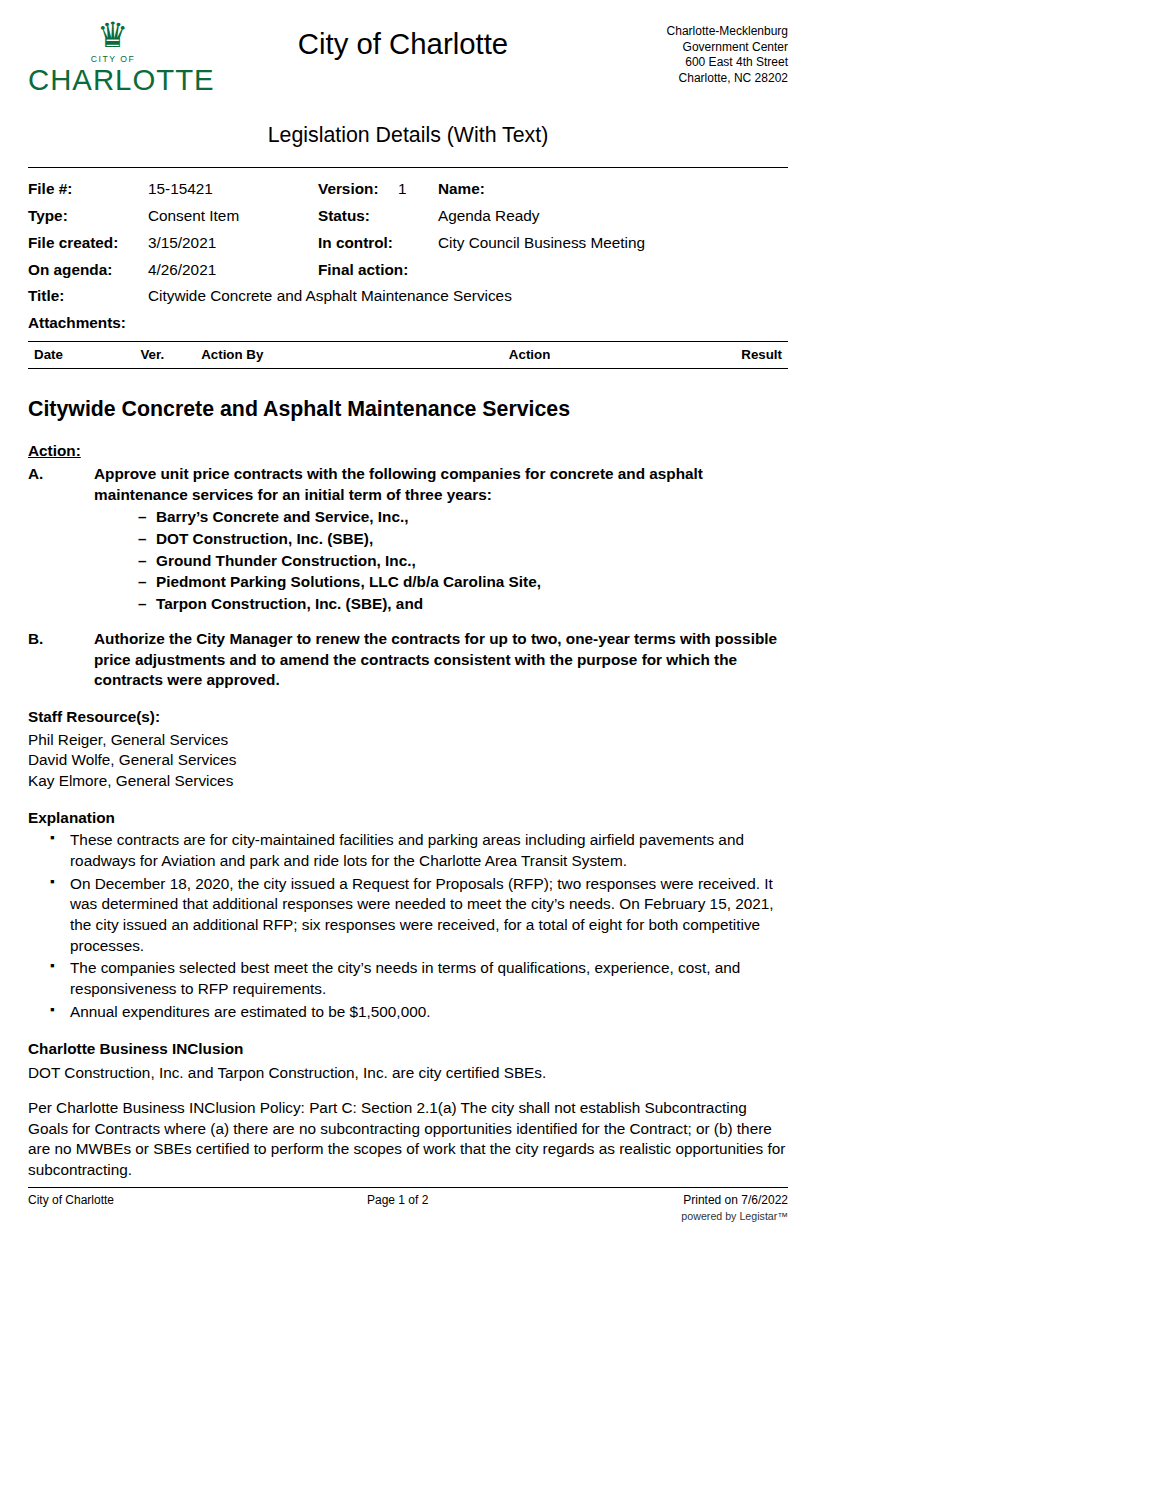♛
CITY OF
CHARLOTTE
City of Charlotte
Charlotte-Mecklenburg
Government Center
600 East 4th Street
Charlotte, NC 28202
Legislation Details (With Text)
| File #: | 15-15421 | Version: | 1 | Name: | |
| Type: | Consent Item | Status: | Agenda Ready |
| File created: | 3/15/2021 | In control: | City Council Business Meeting |
| On agenda: | 4/26/2021 | Final action: | |
| Title: | Citywide Concrete and Asphalt Maintenance Services |
| Attachments: | |
| Date | Ver. | Action By | Action | Result |
| --- | --- | --- | --- | --- |
Citywide Concrete and Asphalt Maintenance Services
Action:
A.
Approve unit price contracts with the following companies for concrete and asphalt maintenance services for an initial term of three years:
Barry’s Concrete and Service, Inc.,
DOT Construction, Inc. (SBE),
Ground Thunder Construction, Inc.,
Piedmont Parking Solutions, LLC d/b/a Carolina Site,
Tarpon Construction, Inc. (SBE), and
B.
Authorize the City Manager to renew the contracts for up to two, one-year terms with possible price adjustments and to amend the contracts consistent with the purpose for which the contracts were approved.
Staff Resource(s):
Phil Reiger, General Services
David Wolfe, General Services
Kay Elmore, General Services
Explanation
These contracts are for city-maintained facilities and parking areas including airfield pavements and roadways for Aviation and park and ride lots for the Charlotte Area Transit System.
On December 18, 2020, the city issued a Request for Proposals (RFP); two responses were received. It was determined that additional responses were needed to meet the city’s needs. On February 15, 2021, the city issued an additional RFP; six responses were received, for a total of eight for both competitive processes.
The companies selected best meet the city’s needs in terms of qualifications, experience, cost, and responsiveness to RFP requirements.
Annual expenditures are estimated to be $1,500,000.
Charlotte Business INClusion
DOT Construction, Inc. and Tarpon Construction, Inc. are city certified SBEs.
Per Charlotte Business INClusion Policy: Part C: Section 2.1(a) The city shall not establish Subcontracting Goals for Contracts where (a) there are no subcontracting opportunities identified for the Contract; or (b) there are no MWBEs or SBEs certified to perform the scopes of work that the city regards as realistic opportunities for subcontracting.
City of Charlotte
Page 1 of 2
Printed on 7/6/2022
powered by Legistar™